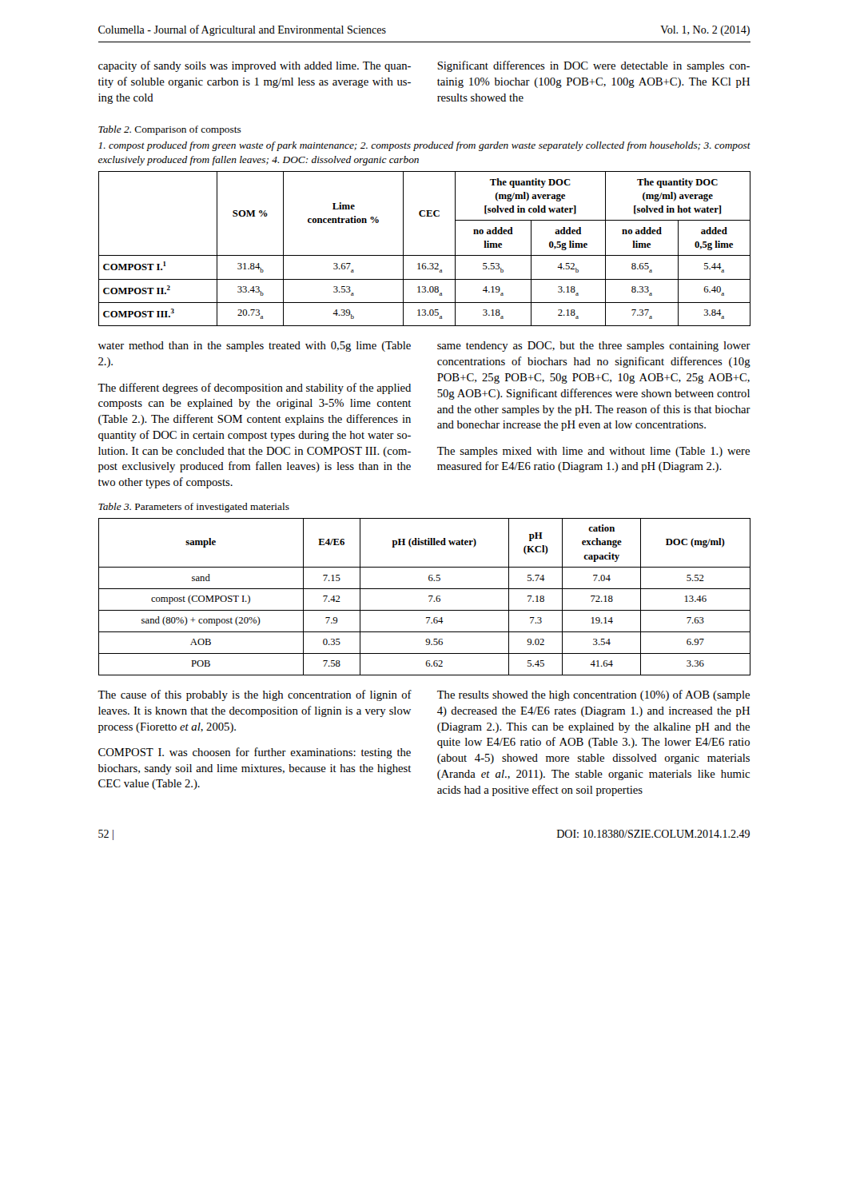Columella - Journal of Agricultural and Environmental Sciences Vol. 1, No. 2 (2014)
capacity of sandy soils was improved with added lime. The quantity of soluble organic carbon is 1 mg/ml less as average with using the cold
Significant differences in DOC were detectable in samples containig 10% biochar (100g POB+C, 100g AOB+C). The KCl pH results showed the
Table 2. Comparison of composts 1. compost produced from green waste of park maintenance; 2. composts produced from garden waste separately collected from households; 3. compost exclusively produced from fallen leaves; 4. DOC: dissolved organic carbon
| | SOM % | Lime concentration % | CEC | The quantity DOC (mg/ml) average [solved in cold water] | The quantity DOC (mg/ml) average [solved in hot water] |
| --- | --- | --- | --- | --- | --- |
| no added lime | added 0,5g lime | no added lime | added 0,5g lime |
| COMPOST I. 1 | 31.84 b | 3.67 a | 16.32 a | 5.53 b | 4.52 b | 8.65 a | 5.44 a |
| COMPOST II. 2 | 33.43 b | 3.53 a | 13.08 a | 4.19 a | 3.18 a | 8.33 a | 6.40 a |
| COMPOST III. 3 | 20.73 a | 4.39 b | 13.05 a | 3.18 a | 2.18 a | 7.37 a | 3.84 a |
water method than in the samples treated with 0,5g lime (Table 2.).
The different degrees of decomposition and stability of the applied composts can be explained by the original 3-5% lime content (Table 2.). The different SOM content explains the differences in quantity of DOC in certain compost types during the hot water solution. It can be concluded that the DOC in COMPOST III. (compost exclusively produced from fallen leaves) is less than in the two other types of composts.
same tendency as DOC, but the three samples containing lower concentrations of biochars had no significant differences (10g POB+C, 25g POB+C, 50g POB+C, 10g AOB+C, 25g AOB+C, 50g AOB+C). Significant differences were shown between control and the other samples by the pH. The reason of this is that biochar and bonechar increase the pH even at low concentrations.
The samples mixed with lime and without lime (Table 1.) were measured for E4/E6 ratio (Diagram 1.) and pH (Diagram 2.).
Table 3. Parameters of investigated materials
| sample | E4/E6 | pH (distilled water) | pH (KCl) | cation exchange capacity | DOC (mg/ml) |
| --- | --- | --- | --- | --- | --- |
| sand | 7.15 | 6.5 | 5.74 | 7.04 | 5.52 |
| compost (COMPOST I.) | 7.42 | 7.6 | 7.18 | 72.18 | 13.46 |
| sand (80%) + compost (20%) | 7.9 | 7.64 | 7.3 | 19.14 | 7.63 |
| AOB | 0.35 | 9.56 | 9.02 | 3.54 | 6.97 |
| POB | 7.58 | 6.62 | 5.45 | 41.64 | 3.36 |
The cause of this probably is the high concentration of lignin of leaves. It is known that the decomposition of lignin is a very slow process (Fioretto et al, 2005).
COMPOST I. was choosen for further examinations: testing the biochars, sandy soil and lime mixtures, because it has the highest CEC value (Table 2.).
The results showed the high concentration (10%) of AOB (sample 4) decreased the E4/E6 rates (Diagram 1.) and increased the pH (Diagram 2.). This can be explained by the alkaline pH and the quite low E4/E6 ratio of AOB (Table 3.). The lower E4/E6 ratio (about 4-5) showed more stable dissolved organic materials (Aranda et al., 2011). The stable organic materials like humic acids had a positive effect on soil properties
52 | DOI: 10.18380/SZIE.COLUM.2014.1.2.49